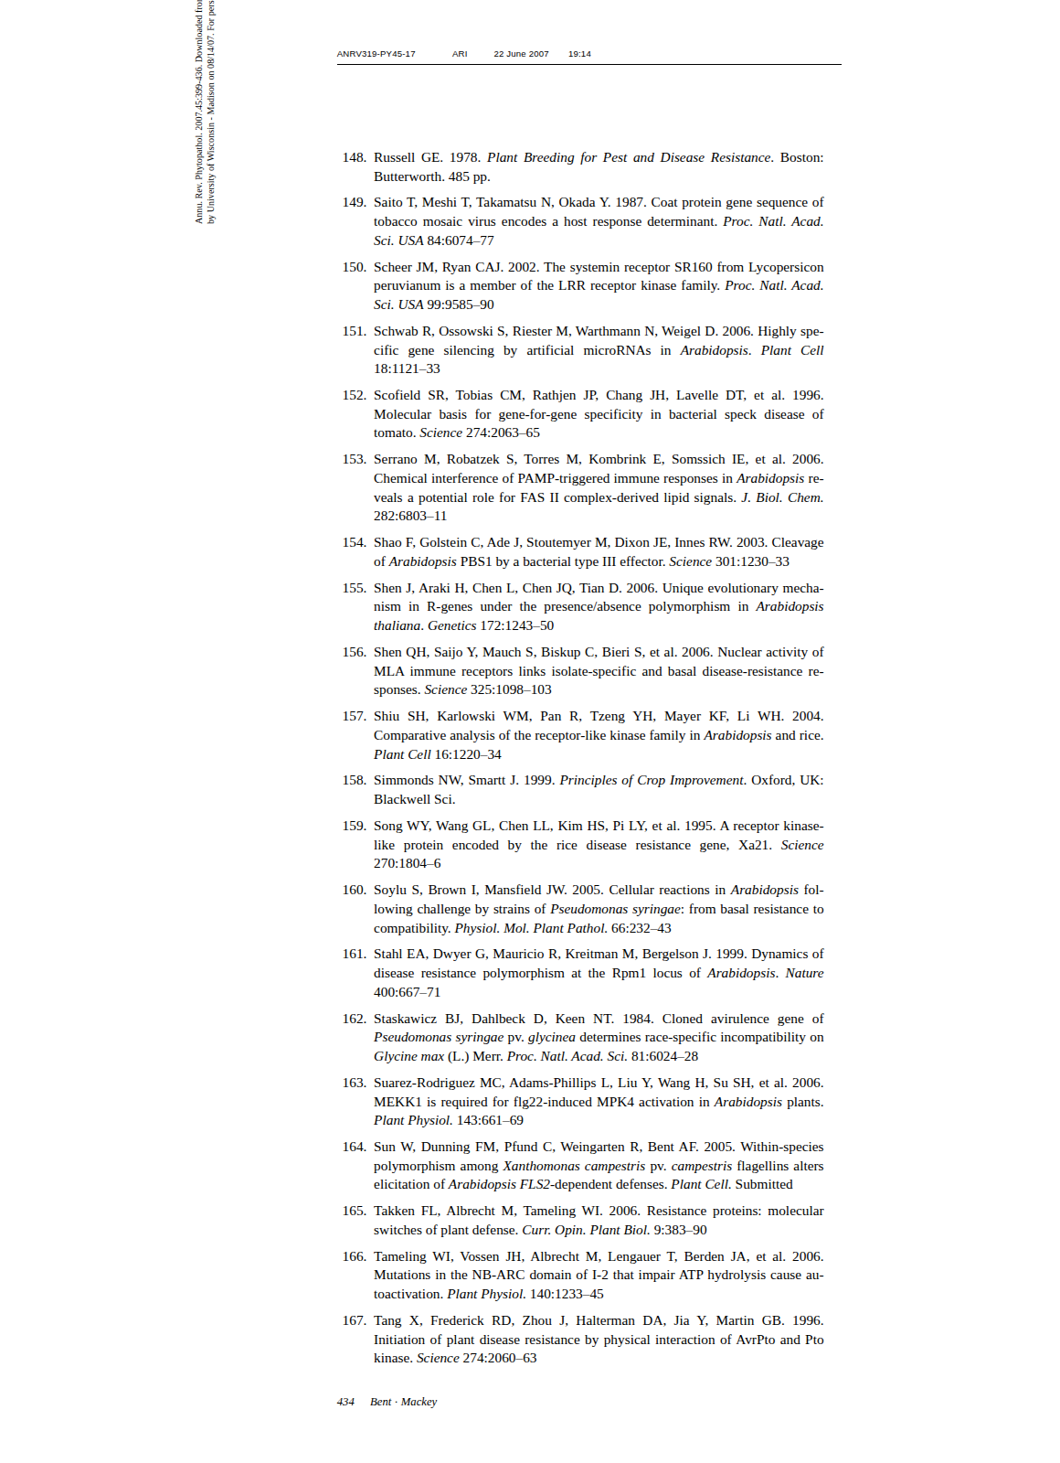ANRV319-PY45-17 ARI 22 June 2007 19:14
Annu. Rev. Phytopathol. 2007.45:399-436. Downloaded from arjournals.annualreviews.org by University of Wisconsin - Madison on 08/14/07. For personal use only.
148. Russell GE. 1978. Plant Breeding for Pest and Disease Resistance. Boston: Butterworth. 485 pp.
149. Saito T, Meshi T, Takamatsu N, Okada Y. 1987. Coat protein gene sequence of tobacco mosaic virus encodes a host response determinant. Proc. Natl. Acad. Sci. USA 84:6074–77
150. Scheer JM, Ryan CAJ. 2002. The systemin receptor SR160 from Lycopersicon peruvianum is a member of the LRR receptor kinase family. Proc. Natl. Acad. Sci. USA 99:9585–90
151. Schwab R, Ossowski S, Riester M, Warthmann N, Weigel D. 2006. Highly specific gene silencing by artificial microRNAs in Arabidopsis. Plant Cell 18:1121–33
152. Scofield SR, Tobias CM, Rathjen JP, Chang JH, Lavelle DT, et al. 1996. Molecular basis for gene-for-gene specificity in bacterial speck disease of tomato. Science 274:2063–65
153. Serrano M, Robatzek S, Torres M, Kombrink E, Somssich IE, et al. 2006. Chemical interference of PAMP-triggered immune responses in Arabidopsis reveals a potential role for FAS II complex-derived lipid signals. J. Biol. Chem. 282:6803–11
154. Shao F, Golstein C, Ade J, Stoutemyer M, Dixon JE, Innes RW. 2003. Cleavage of Arabidopsis PBS1 by a bacterial type III effector. Science 301:1230–33
155. Shen J, Araki H, Chen L, Chen JQ, Tian D. 2006. Unique evolutionary mechanism in R-genes under the presence/absence polymorphism in Arabidopsis thaliana. Genetics 172:1243–50
156. Shen QH, Saijo Y, Mauch S, Biskup C, Bieri S, et al. 2006. Nuclear activity of MLA immune receptors links isolate-specific and basal disease-resistance responses. Science 325:1098–103
157. Shiu SH, Karlowski WM, Pan R, Tzeng YH, Mayer KF, Li WH. 2004. Comparative analysis of the receptor-like kinase family in Arabidopsis and rice. Plant Cell 16:1220–34
158. Simmonds NW, Smartt J. 1999. Principles of Crop Improvement. Oxford, UK: Blackwell Sci.
159. Song WY, Wang GL, Chen LL, Kim HS, Pi LY, et al. 1995. A receptor kinase-like protein encoded by the rice disease resistance gene, Xa21. Science 270:1804–6
160. Soylu S, Brown I, Mansfield JW. 2005. Cellular reactions in Arabidopsis following challenge by strains of Pseudomonas syringae: from basal resistance to compatibility. Physiol. Mol. Plant Pathol. 66:232–43
161. Stahl EA, Dwyer G, Mauricio R, Kreitman M, Bergelson J. 1999. Dynamics of disease resistance polymorphism at the Rpm1 locus of Arabidopsis. Nature 400:667–71
162. Staskawicz BJ, Dahlbeck D, Keen NT. 1984. Cloned avirulence gene of Pseudomonas syringae pv. glycinea determines race-specific incompatibility on Glycine max (L.) Merr. Proc. Natl. Acad. Sci. 81:6024–28
163. Suarez-Rodriguez MC, Adams-Phillips L, Liu Y, Wang H, Su SH, et al. 2006. MEKK1 is required for flg22-induced MPK4 activation in Arabidopsis plants. Plant Physiol. 143:661–69
164. Sun W, Dunning FM, Pfund C, Weingarten R, Bent AF. 2005. Within-species polymorphism among Xanthomonas campestris pv. campestris flagellins alters elicitation of Arabidopsis FLS2-dependent defenses. Plant Cell. Submitted
165. Takken FL, Albrecht M, Tameling WI. 2006. Resistance proteins: molecular switches of plant defense. Curr. Opin. Plant Biol. 9:383–90
166. Tameling WI, Vossen JH, Albrecht M, Lengauer T, Berden JA, et al. 2006. Mutations in the NB-ARC domain of I-2 that impair ATP hydrolysis cause autoactivation. Plant Physiol. 140:1233–45
167. Tang X, Frederick RD, Zhou J, Halterman DA, Jia Y, Martin GB. 1996. Initiation of plant disease resistance by physical interaction of AvrPto and Pto kinase. Science 274:2060–63
434 Bent · Mackey